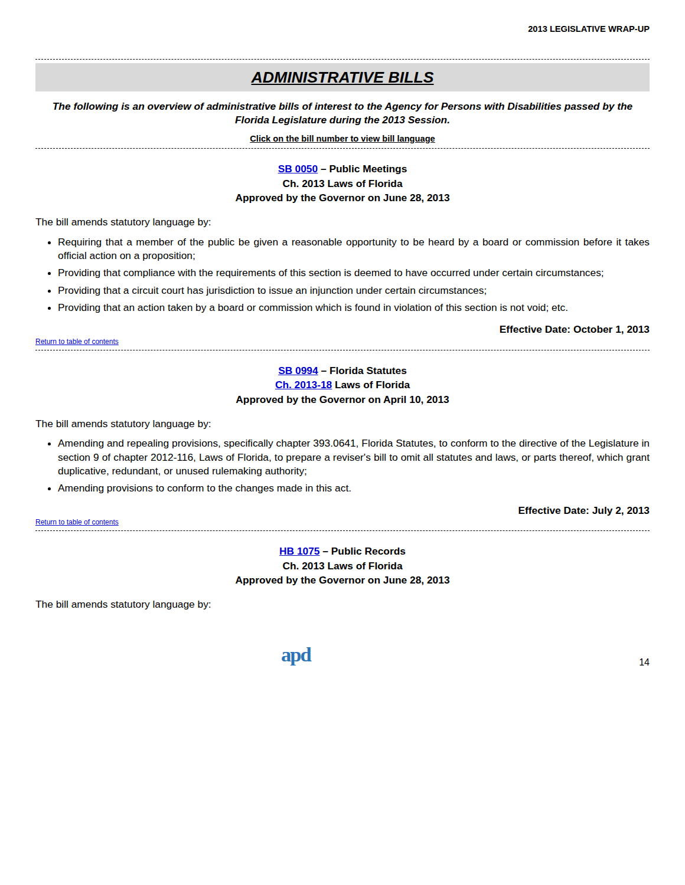2013 LEGISLATIVE WRAP-UP
ADMINISTRATIVE BILLS
The following is an overview of administrative bills of interest to the Agency for Persons with Disabilities passed by the Florida Legislature during the 2013 Session.
Click on the bill number to view bill language
SB 0050 – Public Meetings
Ch. 2013 Laws of Florida
Approved by the Governor on June 28, 2013
The bill amends statutory language by:
Requiring that a member of the public be given a reasonable opportunity to be heard by a board or commission before it takes official action on a proposition;
Providing that compliance with the requirements of this section is deemed to have occurred under certain circumstances;
Providing that a circuit court has jurisdiction to issue an injunction under certain circumstances;
Providing that an action taken by a board or commission which is found in violation of this section is not void; etc.
Effective Date: October 1, 2013
Return to table of contents
SB 0994 – Florida Statutes
Ch. 2013-18 Laws of Florida
Approved by the Governor on April 10, 2013
The bill amends statutory language by:
Amending and repealing provisions, specifically chapter 393.0641, Florida Statutes, to conform to the directive of the Legislature in section 9 of chapter 2012-116, Laws of Florida, to prepare a reviser's bill to omit all statutes and laws, or parts thereof, which grant duplicative, redundant, or unused rulemaking authority;
Amending provisions to conform to the changes made in this act.
Effective Date: July 2, 2013
Return to table of contents
HB 1075 – Public Records
Ch. 2013 Laws of Florida
Approved by the Governor on June 28, 2013
The bill amends statutory language by:
apd
14